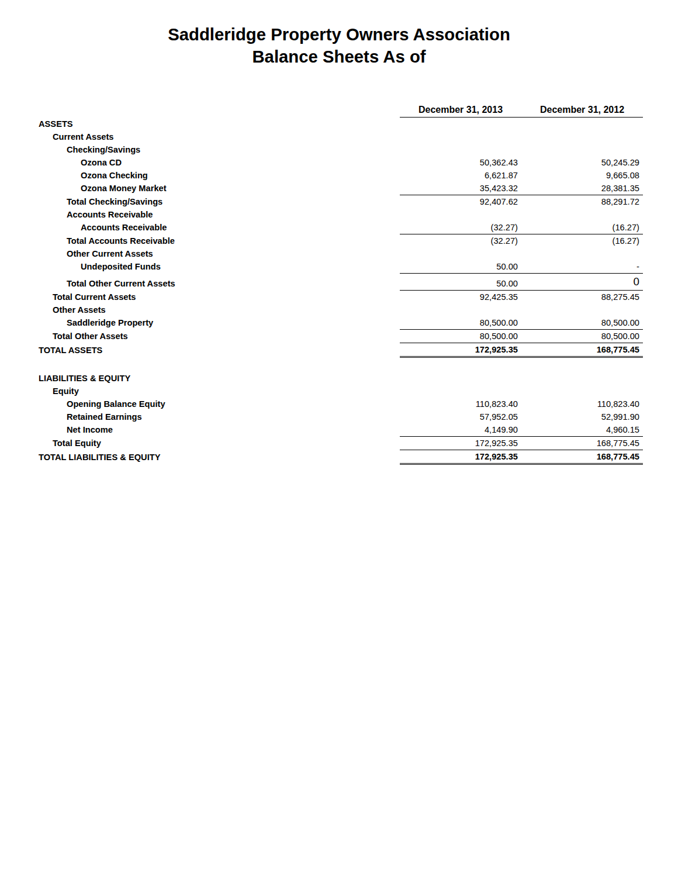Saddleridge Property Owners Association
Balance Sheets As of
| | December 31, 2013 | December 31, 2012 |
| --- | --- | --- |
| ASSETS | | |
| Current Assets | | |
| Checking/Savings | | |
| Ozona CD | 50,362.43 | 50,245.29 |
| Ozona Checking | 6,621.87 | 9,665.08 |
| Ozona Money Market | 35,423.32 | 28,381.35 |
| Total Checking/Savings | 92,407.62 | 88,291.72 |
| Accounts Receivable | | |
| Accounts Receivable | (32.27) | (16.27) |
| Total Accounts Receivable | (32.27) | (16.27) |
| Other Current Assets | | |
| Undeposited Funds | 50.00 | - |
| Total Other Current Assets | 50.00 | 0 |
| Total Current Assets | 92,425.35 | 88,275.45 |
| Other Assets | | |
| Saddleridge Property | 80,500.00 | 80,500.00 |
| Total Other Assets | 80,500.00 | 80,500.00 |
| TOTAL ASSETS | 172,925.35 | 168,775.45 |
| LIABILITIES & EQUITY | | |
| Equity | | |
| Opening Balance Equity | 110,823.40 | 110,823.40 |
| Retained Earnings | 57,952.05 | 52,991.90 |
| Net Income | 4,149.90 | 4,960.15 |
| Total Equity | 172,925.35 | 168,775.45 |
| TOTAL LIABILITIES & EQUITY | 172,925.35 | 168,775.45 |